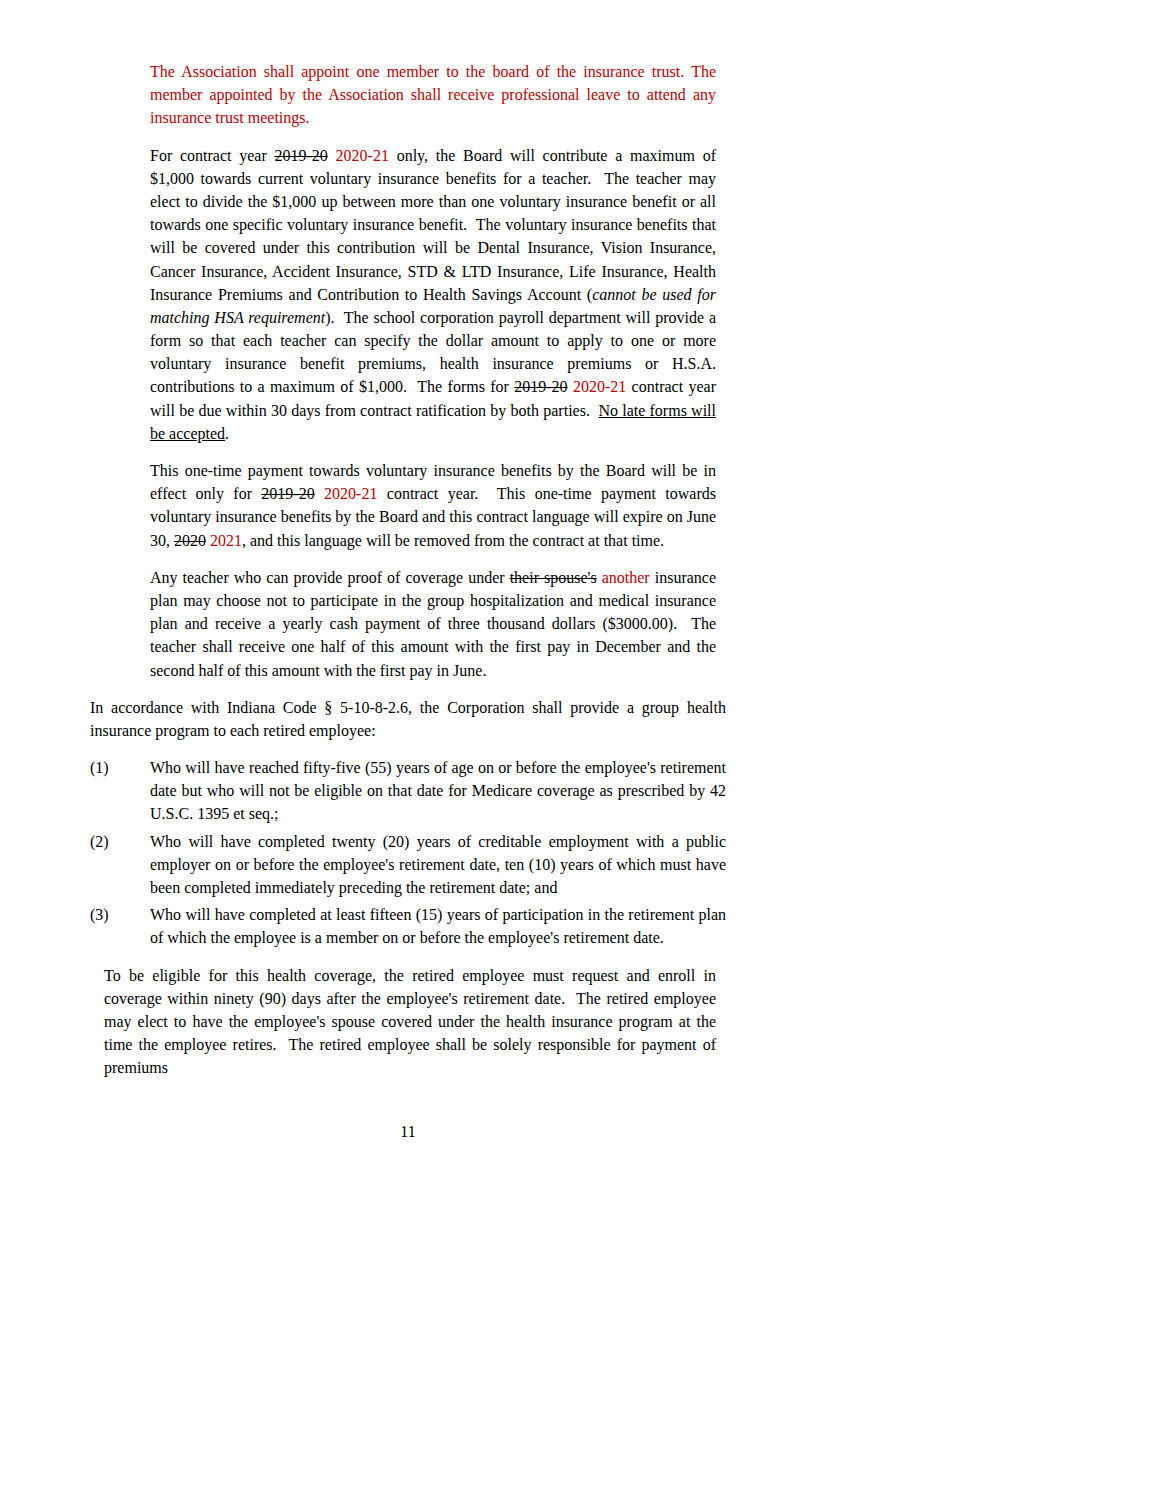The Association shall appoint one member to the board of the insurance trust. The member appointed by the Association shall receive professional leave to attend any insurance trust meetings.
For contract year 2019-20 2020-21 only, the Board will contribute a maximum of $1,000 towards current voluntary insurance benefits for a teacher. The teacher may elect to divide the $1,000 up between more than one voluntary insurance benefit or all towards one specific voluntary insurance benefit. The voluntary insurance benefits that will be covered under this contribution will be Dental Insurance, Vision Insurance, Cancer Insurance, Accident Insurance, STD & LTD Insurance, Life Insurance, Health Insurance Premiums and Contribution to Health Savings Account (cannot be used for matching HSA requirement). The school corporation payroll department will provide a form so that each teacher can specify the dollar amount to apply to one or more voluntary insurance benefit premiums, health insurance premiums or H.S.A. contributions to a maximum of $1,000. The forms for 2019-20 2020-21 contract year will be due within 30 days from contract ratification by both parties. No late forms will be accepted.
This one-time payment towards voluntary insurance benefits by the Board will be in effect only for 2019-20 2020-21 contract year. This one-time payment towards voluntary insurance benefits by the Board and this contract language will expire on June 30, 2020 2021, and this language will be removed from the contract at that time.
Any teacher who can provide proof of coverage under their spouse's another insurance plan may choose not to participate in the group hospitalization and medical insurance plan and receive a yearly cash payment of three thousand dollars ($3000.00). The teacher shall receive one half of this amount with the first pay in December and the second half of this amount with the first pay in June.
In accordance with Indiana Code § 5-10-8-2.6, the Corporation shall provide a group health insurance program to each retired employee:
(1)
Who will have reached fifty-five (55) years of age on or before the employee's retirement date but who will not be eligible on that date for Medicare coverage as prescribed by 42 U.S.C. 1395 et seq.;
(2)
Who will have completed twenty (20) years of creditable employment with a public employer on or before the employee's retirement date, ten (10) years of which must have been completed immediately preceding the retirement date; and
(3)
Who will have completed at least fifteen (15) years of participation in the retirement plan of which the employee is a member on or before the employee's retirement date.
To be eligible for this health coverage, the retired employee must request and enroll in coverage within ninety (90) days after the employee's retirement date. The retired employee may elect to have the employee's spouse covered under the health insurance program at the time the employee retires. The retired employee shall be solely responsible for payment of premiums
11